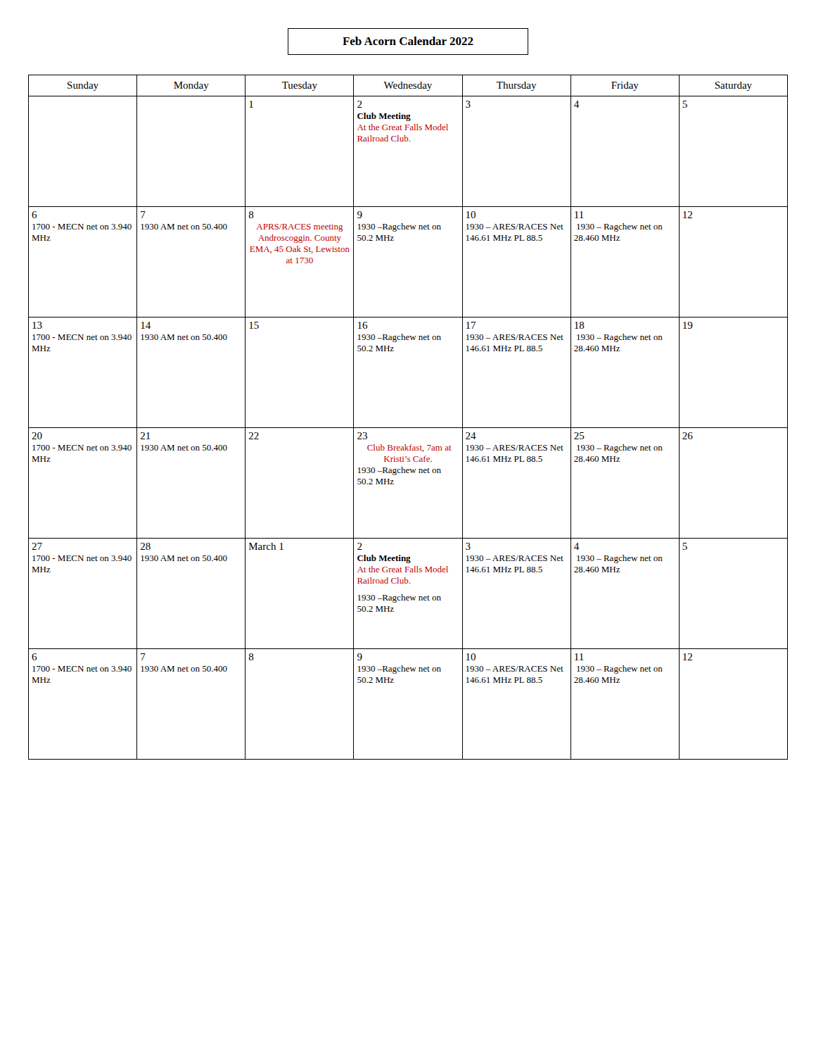Feb Acorn Calendar 2022
| Sunday | Monday | Tuesday | Wednesday | Thursday | Friday | Saturday |
| --- | --- | --- | --- | --- | --- | --- |
| | | 1 | 2 Club Meeting At the Great Falls Model Railroad Club. | 3 | 4 | 5 |
| 6 1700 - MECN net on 3.940 MHz | 7 1930 AM net on 50.400 | 8 APRS/RACES meeting Androscoggin. County EMA, 45 Oak St, Lewiston at 1730 | 9 1930 –Ragchew net on 50.2 MHz | 10 1930 – ARES/RACES Net 146.61 MHz PL 88.5 | 11 1930 – Ragchew net on 28.460 MHz | 12 |
| 13 1700 - MECN net on 3.940 MHz | 14 1930 AM net on 50.400 | 15 | 16 1930 –Ragchew net on 50.2 MHz | 17 1930 – ARES/RACES Net 146.61 MHz PL 88.5 | 18 1930 – Ragchew net on 28.460 MHz | 19 |
| 20 1700 - MECN net on 3.940 MHz | 21 1930 AM net on 50.400 | 22 | 23 Club Breakfast, 7am at Kristi’s Cafe. 1930 –Ragchew net on 50.2 MHz | 24 1930 – ARES/RACES Net 146.61 MHz PL 88.5 | 25 1930 – Ragchew net on 28.460 MHz | 26 |
| 27 1700 - MECN net on 3.940 MHz | 28 1930 AM net on 50.400 | March 1 | 2 Club Meeting At the Great Falls Model Railroad Club. 1930 –Ragchew net on 50.2 MHz | 3 1930 – ARES/RACES Net 146.61 MHz PL 88.5 | 4 1930 – Ragchew net on 28.460 MHz | 5 |
| 6 1700 - MECN net on 3.940 MHz | 7 1930 AM net on 50.400 | 8 | 9 1930 –Ragchew net on 50.2 MHz | 10 1930 – ARES/RACES Net 146.61 MHz PL 88.5 | 11 1930 – Ragchew net on 28.460 MHz | 12 |